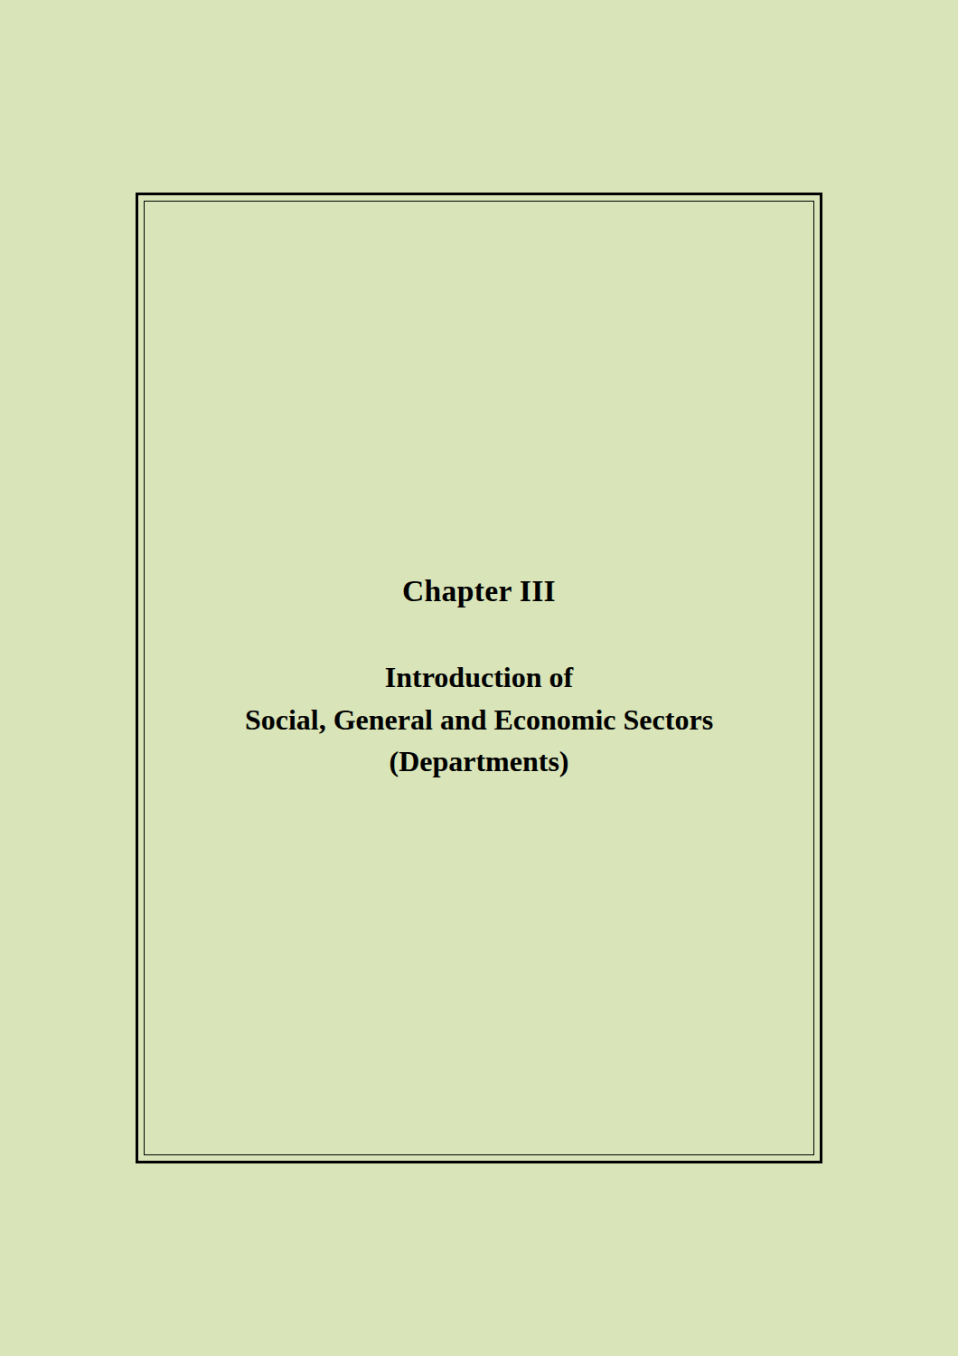Chapter III
Introduction of
Social, General and Economic Sectors
(Departments)